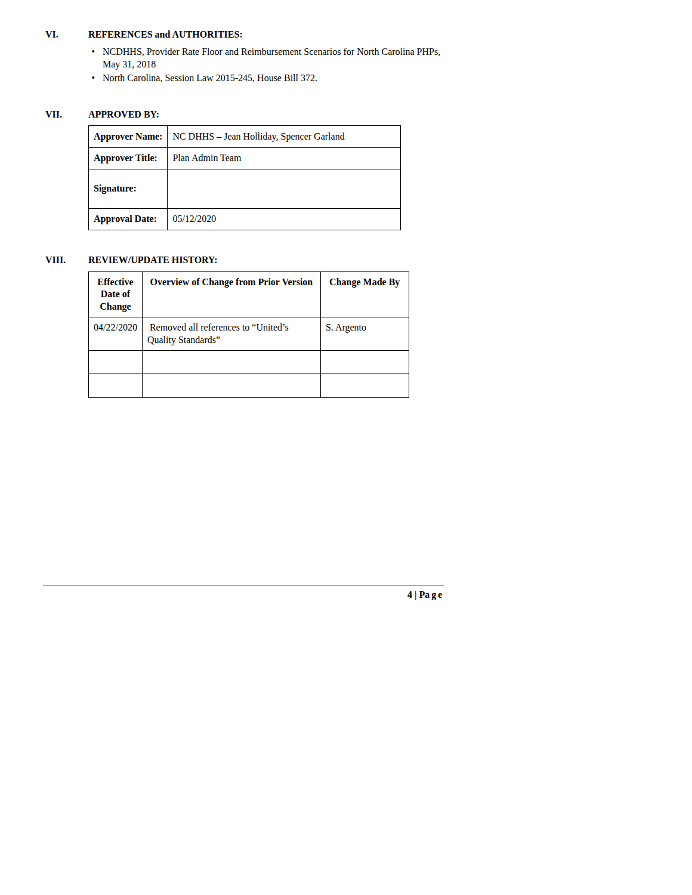VI. REFERENCES and AUTHORITIES:
NCDHHS, Provider Rate Floor and Reimbursement Scenarios for North Carolina PHPs, May 31, 2018
North Carolina, Session Law 2015-245, House Bill 372.
VII. APPROVED BY:
| Approver Name: | NC DHHS – Jean Holliday, Spencer Garland |
| Approver Title: | Plan Admin Team |
| Signature: | |
| Approval Date: | 05/12/2020 |
VIII. REVIEW/UPDATE HISTORY:
| Effective Date of Change | Overview of Change from Prior Version | Change Made By |
| --- | --- | --- |
| 04/22/2020 | Removed all references to “United’s Quality Standards” | S. Argento |
4 | P age